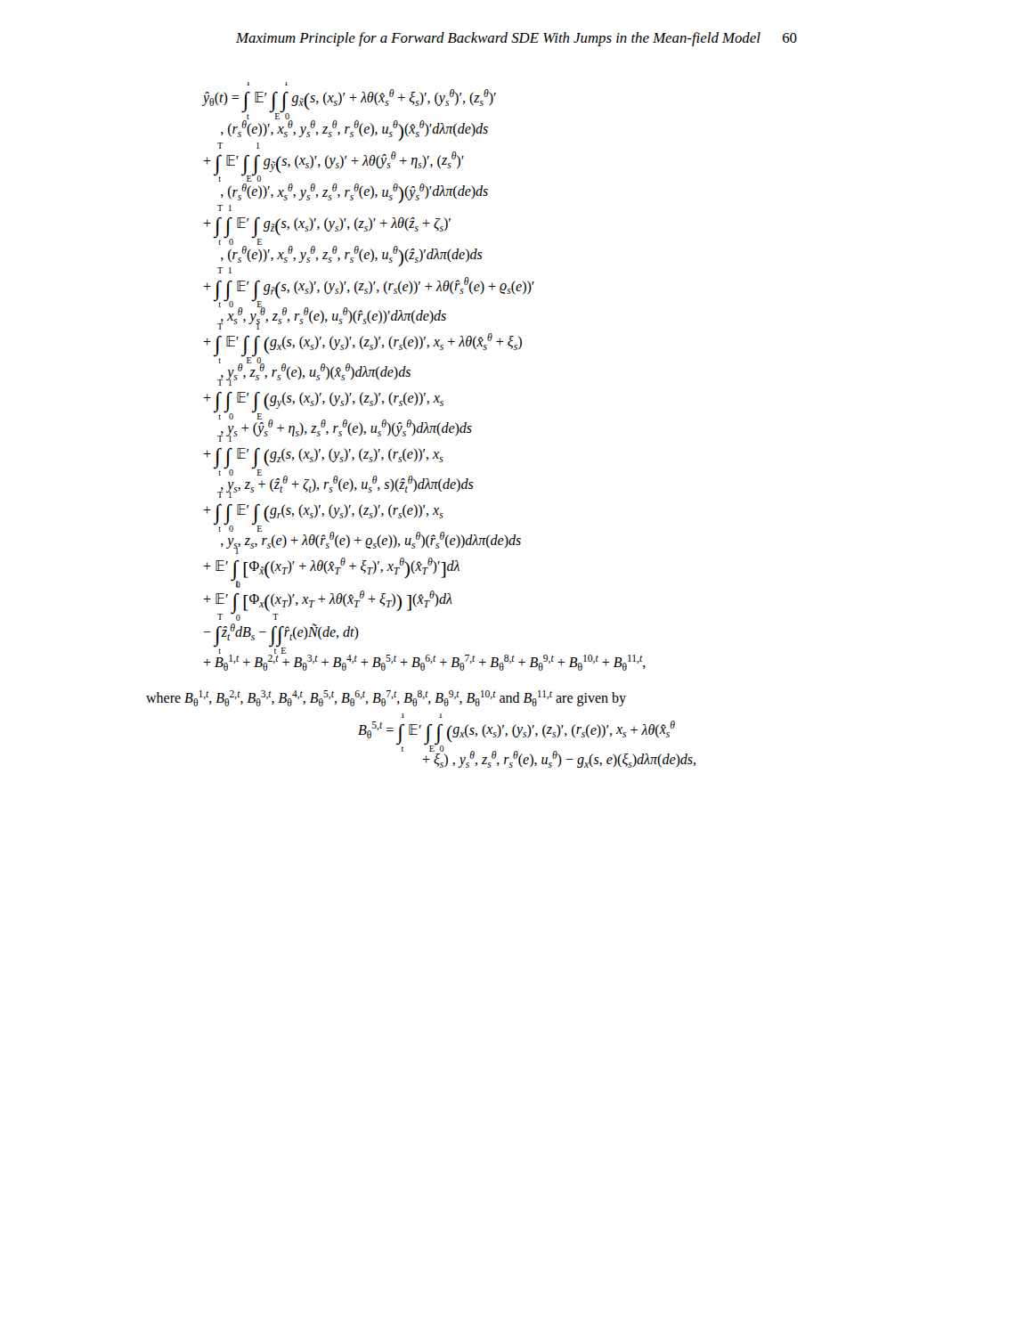Maximum Principle for a Forward Backward SDE With Jumps in the Mean-field Model 60
ŷθ(t) = Tt∫ 𝔼′ E∫ 10∫ gx̃(s, (xs)′ + λθ(x̂sθ + ξs)′, (ysθ)′, (zsθ)′
, (rsθ(e))′, xsθ, ysθ, zsθ, rsθ(e), usθ)(x̂sθ)′dλπ(de)ds
+ Tt∫ 𝔼′ E∫ 10∫ gỹ(s, (xs)′, (ys)′ + λθ(ŷsθ + ηs)′, (zsθ)′
, (rsθ(e))′, xsθ, ysθ, zsθ, rsθ(e), usθ)(ŷsθ)′dλπ(de)ds
+ Tt∫ 10∫ 𝔼′ E∫ gz̃(s, (xs)′, (ys)′, (zs)′ + λθ(ẑs + ζs)′
, (rsθ(e))′, xsθ, ysθ, zsθ, rsθ(e), usθ)(ẑs)′dλπ(de)ds
+ Tt∫ 10∫ 𝔼′ E∫ gr̃(s, (xs)′, (ys)′, (zs)′, (rs(e))′ + λθ(r̂sθ(e) + ϱs(e))′
, xsθ, ysθ, zsθ, rsθ(e), usθ)(r̂s(e))′dλπ(de)ds
+ Tt∫ 𝔼′ E∫ 10∫ (gx(s, (xs)′, (ys)′, (zs)′, (rs(e))′, xs + λθ(x̂sθ + ξs)
, ysθ, zsθ, rsθ(e), usθ)(x̂sθ)dλπ(de)ds
+ Tt∫ 10∫ 𝔼′ E∫ (gy(s, (xs)′, (ys)′, (zs)′, (rs(e))′, xs
, ys + (ŷsθ + ηs), zsθ, rsθ(e), usθ)(ŷsθ)dλπ(de)ds
+ Tt∫ 10∫ 𝔼′ E∫ (gz(s, (xs)′, (ys)′, (zs)′, (rs(e))′, xs
, ys, zs + (ẑtθ + ζt), rsθ(e), usθ, s)(ẑtθ)dλπ(de)ds
+ Tt∫ 10∫ 𝔼′ E∫ (gr(s, (xs)′, (ys)′, (zs)′, (rs(e))′, xs
, ys, zs, rs(e) + λθ(r̂sθ(e) + ϱs(e)), usθ)(r̂sθ(e))dλπ(de)ds
+ 𝔼′ 10∫ [Φx̃((xT)′ + λθ(x̂Tθ + ξT)′, xTθ)(x̂Tθ)′] dλ
+ 𝔼′ 10∫ [Φx((xT)′, xT + λθ(x̂Tθ + ξT)) ](x̂Tθ)dλ
− Tt∫ẑtθdBs − Tt∫E∫r̂t(e)Ñ(de, dt)
+ Bθ1,t + Bθ2,t + Bθ3,t + Bθ4,t + Bθ5,t + Bθ6,t + Bθ7,t + Bθ8,t + Bθ9,t + Bθ10,t + Bθ11,t,
where Bθ1,t, Bθ2,t, Bθ3,t, Bθ4,t, Bθ5,t, Bθ6,t, Bθ7,t, Bθ8,t, Bθ9,t, Bθ10,t and Bθ11,t are given by
Bθ5,t = Tt∫ 𝔼′ E∫ 10∫ (gx(s, (xs)′, (ys)′, (zs)′, (rs(e))′, xs + λθ(x̂sθ
+ ξs) , ysθ, zsθ, rsθ(e), usθ) − gx(s, e)(ξs)dλπ(de)ds,